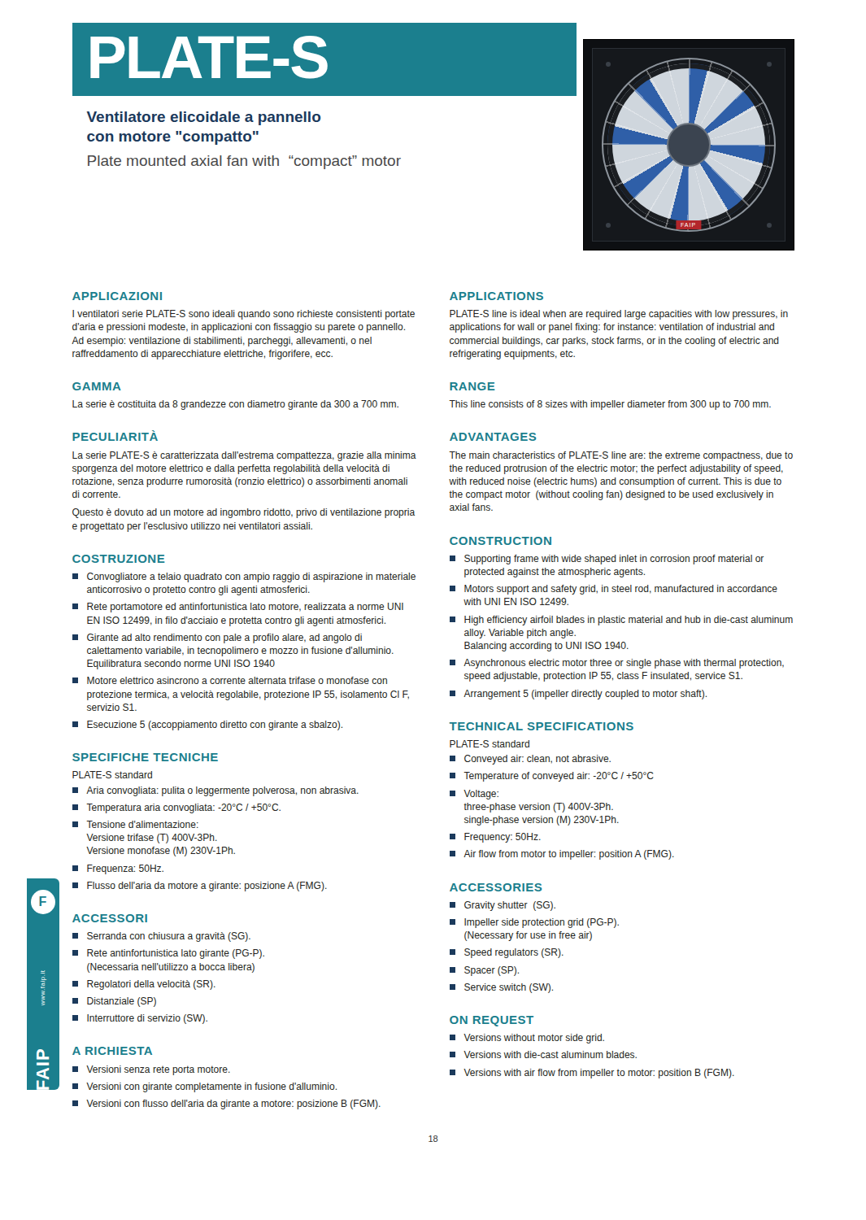F
www.faip.it
FAIP
PLATE-S
Ventilatore elicoidale a pannello
con motore "compatto"
Plate mounted axial fan with “compact” motor
ERP
FFAIP www.faip.it
FAIP
APPLICAZIONI
I ventilatori serie PLATE-S sono ideali quando sono richieste consistenti portate d'aria e pressioni modeste, in applicazioni con fissaggio su parete o pannello. Ad esempio: ventilazione di stabilimenti, parcheggi, allevamenti, o nel raffreddamento di apparecchiature elettriche, frigorifere, ecc.
GAMMA
La serie è costituita da 8 grandezze con diametro girante da 300 a 700 mm.
PECULIARITÀ
La serie PLATE-S è caratterizzata dall'estrema compattezza, grazie alla minima sporgenza del motore elettrico e dalla perfetta regolabilità della velocità di rotazione, senza produrre rumorosità (ronzio elettrico) o assorbimenti anomali di corrente.
Questo è dovuto ad un motore ad ingombro ridotto, privo di ventilazione propria e progettato per l'esclusivo utilizzo nei ventilatori assiali.
COSTRUZIONE
Convogliatore a telaio quadrato con ampio raggio di aspirazione in materiale anticorrosivo o protetto contro gli agenti atmosferici.
Rete portamotore ed antinfortunistica lato motore, realizzata a norme UNI EN ISO 12499, in filo d'acciaio e protetta contro gli agenti atmosferici.
Girante ad alto rendimento con pale a profilo alare, ad angolo di calettamento variabile, in tecnopolimero e mozzo in fusione d'alluminio. Equilibratura secondo norme UNI ISO 1940
Motore elettrico asincrono a corrente alternata trifase o monofase con protezione termica, a velocità regolabile, protezione IP 55, isolamento Cl F, servizio S1.
Esecuzione 5 (accoppiamento diretto con girante a sbalzo).
SPECIFICHE TECNICHE
PLATE-S standard
Aria convogliata: pulita o leggermente polverosa, non abrasiva.
Temperatura aria convogliata: -20°C / +50°C.
Tensione d'alimentazione: Versione trifase (T) 400V-3Ph. Versione monofase (M) 230V-1Ph.
Frequenza: 50Hz.
Flusso dell'aria da motore a girante: posizione A (FMG).
ACCESSORI
Serranda con chiusura a gravità (SG).
Rete antinfortunistica lato girante (PG-P). (Necessaria nell'utilizzo a bocca libera)
Regolatori della velocità (SR).
Distanziale (SP)
Interruttore di servizio (SW).
A RICHIESTA
Versioni senza rete porta motore.
Versioni con girante completamente in fusione d'alluminio.
Versioni con flusso dell'aria da girante a motore: posizione B (FGM).
APPLICATIONS
PLATE-S line is ideal when are required large capacities with low pressures, in applications for wall or panel fixing: for instance: ventilation of industrial and commercial buildings, car parks, stock farms, or in the cooling of electric and refrigerating equipments, etc.
RANGE
This line consists of 8 sizes with impeller diameter from 300 up to 700 mm.
ADVANTAGES
The main characteristics of PLATE-S line are: the extreme compactness, due to the reduced protrusion of the electric motor; the perfect adjustability of speed, with reduced noise (electric hums) and consumption of current. This is due to the compact motor (without cooling fan) designed to be used exclusively in axial fans.
CONSTRUCTION
Supporting frame with wide shaped inlet in corrosion proof material or protected against the atmospheric agents.
Motors support and safety grid, in steel rod, manufactured in accordance with UNI EN ISO 12499.
High efficiency airfoil blades in plastic material and hub in die-cast aluminum alloy. Variable pitch angle. Balancing according to UNI ISO 1940.
Asynchronous electric motor three or single phase with thermal protection, speed adjustable, protection IP 55, class F insulated, service S1.
Arrangement 5 (impeller directly coupled to motor shaft).
TECHNICAL SPECIFICATIONS
PLATE-S standard
Conveyed air: clean, not abrasive.
Temperature of conveyed air: -20°C / +50°C
Voltage: three-phase version (T) 400V-3Ph. single-phase version (M) 230V-1Ph.
Frequency: 50Hz.
Air flow from motor to impeller: position A (FMG).
ACCESSORIES
Gravity shutter (SG).
Impeller side protection grid (PG-P). (Necessary for use in free air)
Speed regulators (SR).
Spacer (SP).
Service switch (SW).
ON REQUEST
Versions without motor side grid.
Versions with die-cast aluminum blades.
Versions with air flow from impeller to motor: position B (FGM).
18